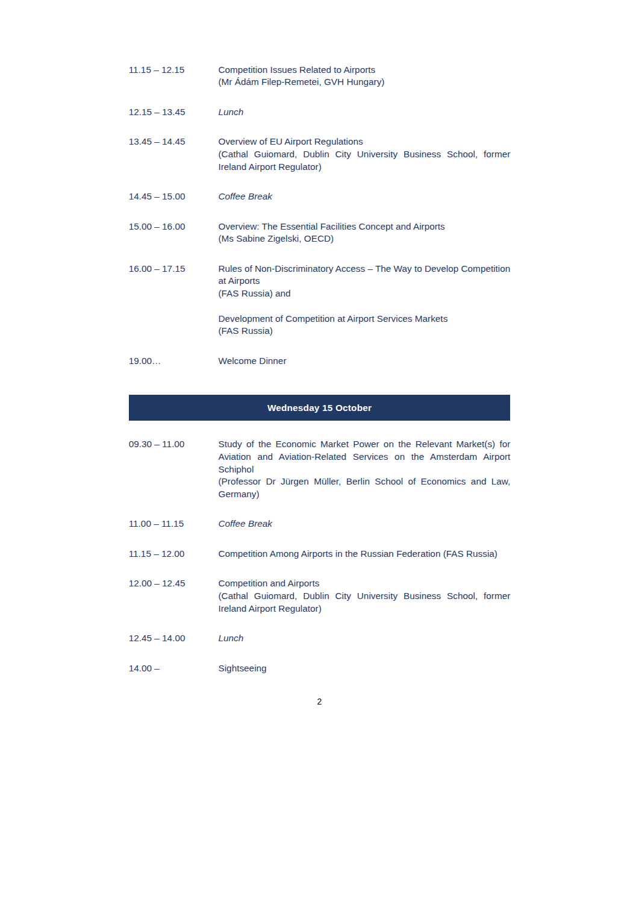| 11.15 – 12.15 | Competition Issues Related to Airports (Mr Ádám Filep-Remetei, GVH Hungary) |
| 12.15 – 13.45 | Lunch |
| 13.45 – 14.45 | Overview of EU Airport Regulations (Cathal Guiomard, Dublin City University Business School, former Ireland Airport Regulator) |
| 14.45 – 15.00 | Coffee Break |
| 15.00 – 16.00 | Overview: The Essential Facilities Concept and Airports (Ms Sabine Zigelski, OECD) |
| 16.00 – 17.15 | Rules of Non-Discriminatory Access – The Way to Develop Competition at Airports (FAS Russia) and Development of Competition at Airport Services Markets (FAS Russia) |
| 19.00… | Welcome Dinner |
Wednesday 15 October
| 09.30 – 11.00 | Study of the Economic Market Power on the Relevant Market(s) for Aviation and Aviation-Related Services on the Amsterdam Airport Schiphol (Professor Dr Jürgen Müller, Berlin School of Economics and Law, Germany) |
| 11.00 – 11.15 | Coffee Break |
| 11.15 – 12.00 | Competition Among Airports in the Russian Federation (FAS Russia) |
| 12.00 – 12.45 | Competition and Airports (Cathal Guiomard, Dublin City University Business School, former Ireland Airport Regulator) |
| 12.45 – 14.00 | Lunch |
| 14.00 – | Sightseeing |
2